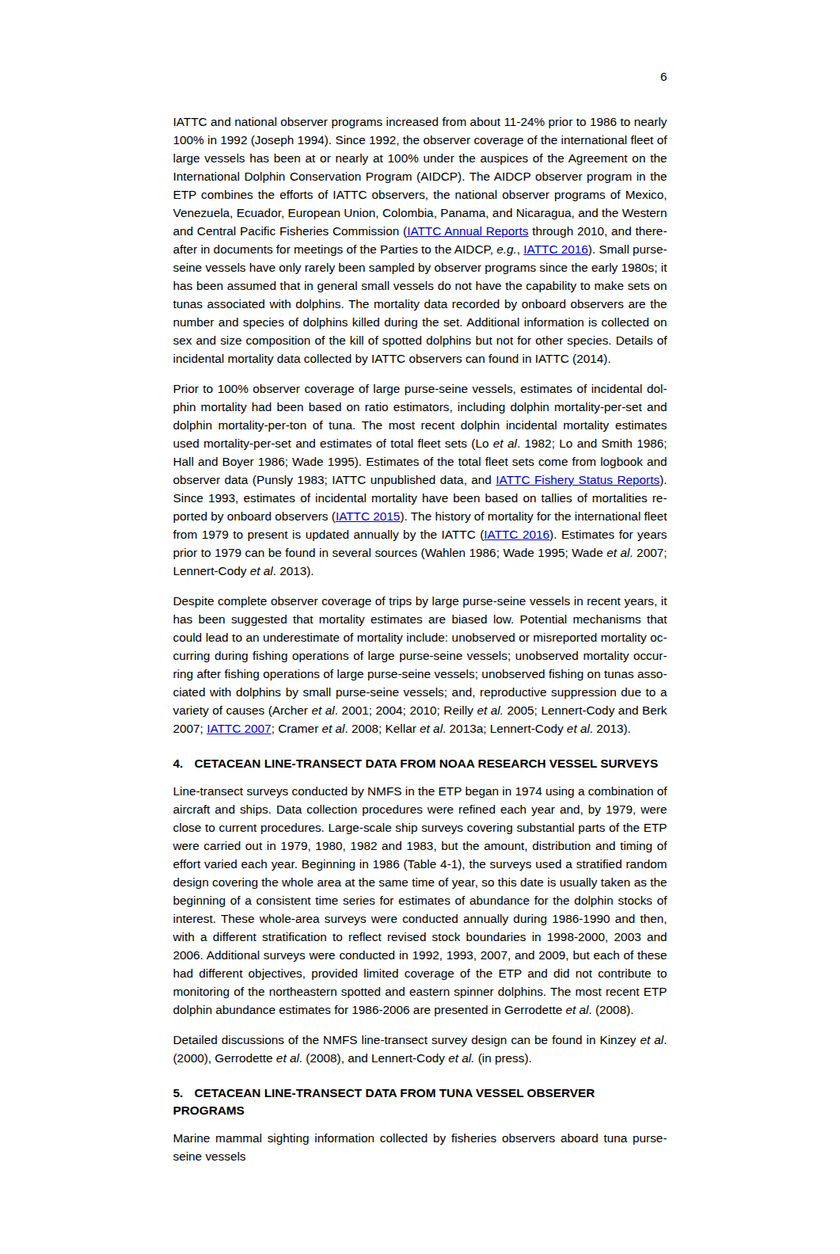6
IATTC and national observer programs increased from about 11-24% prior to 1986 to nearly 100% in 1992 (Joseph 1994). Since 1992, the observer coverage of the international fleet of large vessels has been at or nearly at 100% under the auspices of the Agreement on the International Dolphin Conservation Program (AIDCP). The AIDCP observer program in the ETP combines the efforts of IATTC observers, the national observer programs of Mexico, Venezuela, Ecuador, European Union, Colombia, Panama, and Nicaragua, and the Western and Central Pacific Fisheries Commission (IATTC Annual Reports through 2010, and thereafter in documents for meetings of the Parties to the AIDCP, e.g., IATTC 2016). Small purse-seine vessels have only rarely been sampled by observer programs since the early 1980s; it has been assumed that in general small vessels do not have the capability to make sets on tunas associated with dolphins. The mortality data recorded by onboard observers are the number and species of dolphins killed during the set. Additional information is collected on sex and size composition of the kill of spotted dolphins but not for other species. Details of incidental mortality data collected by IATTC observers can found in IATTC (2014).
Prior to 100% observer coverage of large purse-seine vessels, estimates of incidental dolphin mortality had been based on ratio estimators, including dolphin mortality-per-set and dolphin mortality-per-ton of tuna. The most recent dolphin incidental mortality estimates used mortality-per-set and estimates of total fleet sets (Lo et al. 1982; Lo and Smith 1986; Hall and Boyer 1986; Wade 1995). Estimates of the total fleet sets come from logbook and observer data (Punsly 1983; IATTC unpublished data, and IATTC Fishery Status Reports). Since 1993, estimates of incidental mortality have been based on tallies of mortalities reported by onboard observers (IATTC 2015). The history of mortality for the international fleet from 1979 to present is updated annually by the IATTC (IATTC 2016). Estimates for years prior to 1979 can be found in several sources (Wahlen 1986; Wade 1995; Wade et al. 2007; Lennert-Cody et al. 2013).
Despite complete observer coverage of trips by large purse-seine vessels in recent years, it has been suggested that mortality estimates are biased low. Potential mechanisms that could lead to an underestimate of mortality include: unobserved or misreported mortality occurring during fishing operations of large purse-seine vessels; unobserved mortality occurring after fishing operations of large purse-seine vessels; unobserved fishing on tunas associated with dolphins by small purse-seine vessels; and, reproductive suppression due to a variety of causes (Archer et al. 2001; 2004; 2010; Reilly et al. 2005; Lennert-Cody and Berk 2007; IATTC 2007; Cramer et al. 2008; Kellar et al. 2013a; Lennert-Cody et al. 2013).
4. Cetacean line-transect data from NOAA research vessel surveys
Line-transect surveys conducted by NMFS in the ETP began in 1974 using a combination of aircraft and ships. Data collection procedures were refined each year and, by 1979, were close to current procedures. Large-scale ship surveys covering substantial parts of the ETP were carried out in 1979, 1980, 1982 and 1983, but the amount, distribution and timing of effort varied each year. Beginning in 1986 (Table 4-1), the surveys used a stratified random design covering the whole area at the same time of year, so this date is usually taken as the beginning of a consistent time series for estimates of abundance for the dolphin stocks of interest. These whole-area surveys were conducted annually during 1986-1990 and then, with a different stratification to reflect revised stock boundaries in 1998-2000, 2003 and 2006. Additional surveys were conducted in 1992, 1993, 2007, and 2009, but each of these had different objectives, provided limited coverage of the ETP and did not contribute to monitoring of the northeastern spotted and eastern spinner dolphins. The most recent ETP dolphin abundance estimates for 1986-2006 are presented in Gerrodette et al. (2008).
Detailed discussions of the NMFS line-transect survey design can be found in Kinzey et al. (2000), Gerrodette et al. (2008), and Lennert-Cody et al. (in press).
5. Cetacean line-transect data from tuna vessel observer programs
Marine mammal sighting information collected by fisheries observers aboard tuna purse-seine vessels